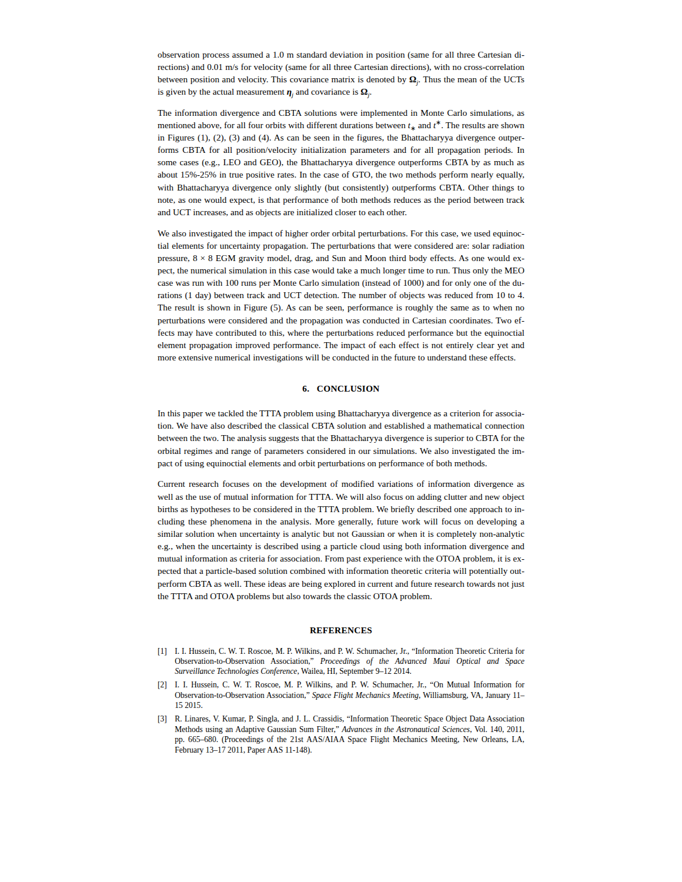observation process assumed a 1.0 m standard deviation in position (same for all three Cartesian directions) and 0.01 m/s for velocity (same for all three Cartesian directions), with no cross-correlation between position and velocity. This covariance matrix is denoted by Ωj. Thus the mean of the UCTs is given by the actual measurement ηj and covariance is Ωj.
The information divergence and CBTA solutions were implemented in Monte Carlo simulations, as mentioned above, for all four orbits with different durations between t∗ and t∗. The results are shown in Figures (1), (2), (3) and (4). As can be seen in the figures, the Bhattacharyya divergence outperforms CBTA for all position/velocity initialization parameters and for all propagation periods. In some cases (e.g., LEO and GEO), the Bhattacharyya divergence outperforms CBTA by as much as about 15%-25% in true positive rates. In the case of GTO, the two methods perform nearly equally, with Bhattacharyya divergence only slightly (but consistently) outperforms CBTA. Other things to note, as one would expect, is that performance of both methods reduces as the period between track and UCT increases, and as objects are initialized closer to each other.
We also investigated the impact of higher order orbital perturbations. For this case, we used equinoctial elements for uncertainty propagation. The perturbations that were considered are: solar radiation pressure, 8 × 8 EGM gravity model, drag, and Sun and Moon third body effects. As one would expect, the numerical simulation in this case would take a much longer time to run. Thus only the MEO case was run with 100 runs per Monte Carlo simulation (instead of 1000) and for only one of the durations (1 day) between track and UCT detection. The number of objects was reduced from 10 to 4. The result is shown in Figure (5). As can be seen, performance is roughly the same as to when no perturbations were considered and the propagation was conducted in Cartesian coordinates. Two effects may have contributed to this, where the perturbations reduced performance but the equinoctial element propagation improved performance. The impact of each effect is not entirely clear yet and more extensive numerical investigations will be conducted in the future to understand these effects.
6. CONCLUSION
In this paper we tackled the TTTA problem using Bhattacharyya divergence as a criterion for association. We have also described the classical CBTA solution and established a mathematical connection between the two. The analysis suggests that the Bhattacharyya divergence is superior to CBTA for the orbital regimes and range of parameters considered in our simulations. We also investigated the impact of using equinoctial elements and orbit perturbations on performance of both methods.
Current research focuses on the development of modified variations of information divergence as well as the use of mutual information for TTTA. We will also focus on adding clutter and new object births as hypotheses to be considered in the TTTA problem. We briefly described one approach to including these phenomena in the analysis. More generally, future work will focus on developing a similar solution when uncertainty is analytic but not Gaussian or when it is completely non-analytic e.g., when the uncertainty is described using a particle cloud using both information divergence and mutual information as criteria for association. From past experience with the OTOA problem, it is expected that a particle-based solution combined with information theoretic criteria will potentially outperform CBTA as well. These ideas are being explored in current and future research towards not just the TTTA and OTOA problems but also towards the classic OTOA problem.
REFERENCES
[1] I. I. Hussein, C. W. T. Roscoe, M. P. Wilkins, and P. W. Schumacher, Jr., “Information Theoretic Criteria for Observation-to-Observation Association,” Proceedings of the Advanced Maui Optical and Space Surveillance Technologies Conference, Wailea, HI, September 9–12 2014.
[2] I. I. Hussein, C. W. T. Roscoe, M. P. Wilkins, and P. W. Schumacher, Jr., “On Mutual Information for Observation-to-Observation Association,” Space Flight Mechanics Meeting, Williamsburg, VA, January 11–15 2015.
[3] R. Linares, V. Kumar, P. Singla, and J. L. Crassidis, “Information Theoretic Space Object Data Association Methods using an Adaptive Gaussian Sum Filter,” Advances in the Astronautical Sciences, Vol. 140, 2011, pp. 665–680. (Proceedings of the 21st AAS/AIAA Space Flight Mechanics Meeting, New Orleans, LA, February 13–17 2011, Paper AAS 11-148).